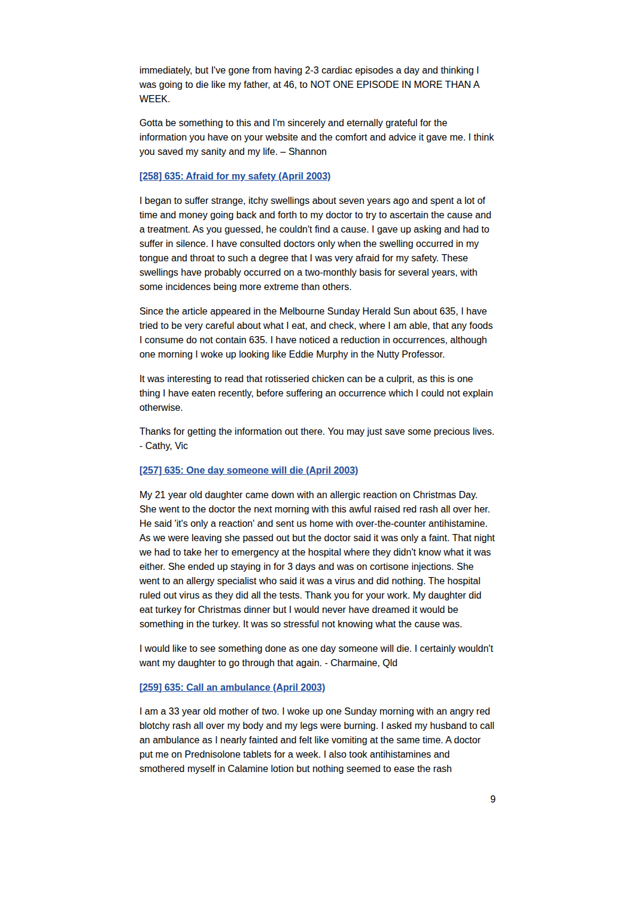immediately, but I've gone from having 2-3 cardiac episodes a day and thinking I was going to die like my father, at 46, to NOT ONE EPISODE IN MORE THAN A WEEK.
Gotta be something to this and I'm sincerely and eternally grateful for the information you have on your website and the comfort and advice it gave me. I think you saved my sanity and my life. – Shannon
[258] 635: Afraid for my safety (April 2003)
I began to suffer strange, itchy swellings about seven years ago and spent a lot of time and money going back and forth to my doctor to try to ascertain the cause and a treatment. As you guessed, he couldn't find a cause. I gave up asking and had to suffer in silence. I have consulted doctors only when the swelling occurred in my tongue and throat to such a degree that I was very afraid for my safety. These swellings have probably occurred on a two-monthly basis for several years, with some incidences being more extreme than others.
Since the article appeared in the Melbourne Sunday Herald Sun about 635, I have tried to be very careful about what I eat, and check, where I am able, that any foods I consume do not contain 635. I have noticed a reduction in occurrences, although one morning I woke up looking like Eddie Murphy in the Nutty Professor.
It was interesting to read that rotisseried chicken can be a culprit, as this is one thing I have eaten recently, before suffering an occurrence which I could not explain otherwise.
Thanks for getting the information out there. You may just save some precious lives. - Cathy, Vic
[257] 635: One day someone will die (April 2003)
My 21 year old daughter came down with an allergic reaction on Christmas Day. She went to the doctor the next morning with this awful raised red rash all over her. He said 'it's only a reaction' and sent us home with over-the-counter antihistamine. As we were leaving she passed out but the doctor said it was only a faint. That night we had to take her to emergency at the hospital where they didn't know what it was either. She ended up staying in for 3 days and was on cortisone injections. She went to an allergy specialist who said it was a virus and did nothing. The hospital ruled out virus as they did all the tests. Thank you for your work. My daughter did eat turkey for Christmas dinner but I would never have dreamed it would be something in the turkey. It was so stressful not knowing what the cause was.
I would like to see something done as one day someone will die. I certainly wouldn't want my daughter to go through that again. - Charmaine, Qld
[259] 635: Call an ambulance (April 2003)
I am a 33 year old mother of two. I woke up one Sunday morning with an angry red blotchy rash all over my body and my legs were burning. I asked my husband to call an ambulance as I nearly fainted and felt like vomiting at the same time. A doctor put me on Prednisolone tablets for a week. I also took antihistamines and smothered myself in Calamine lotion but nothing seemed to ease the rash
9